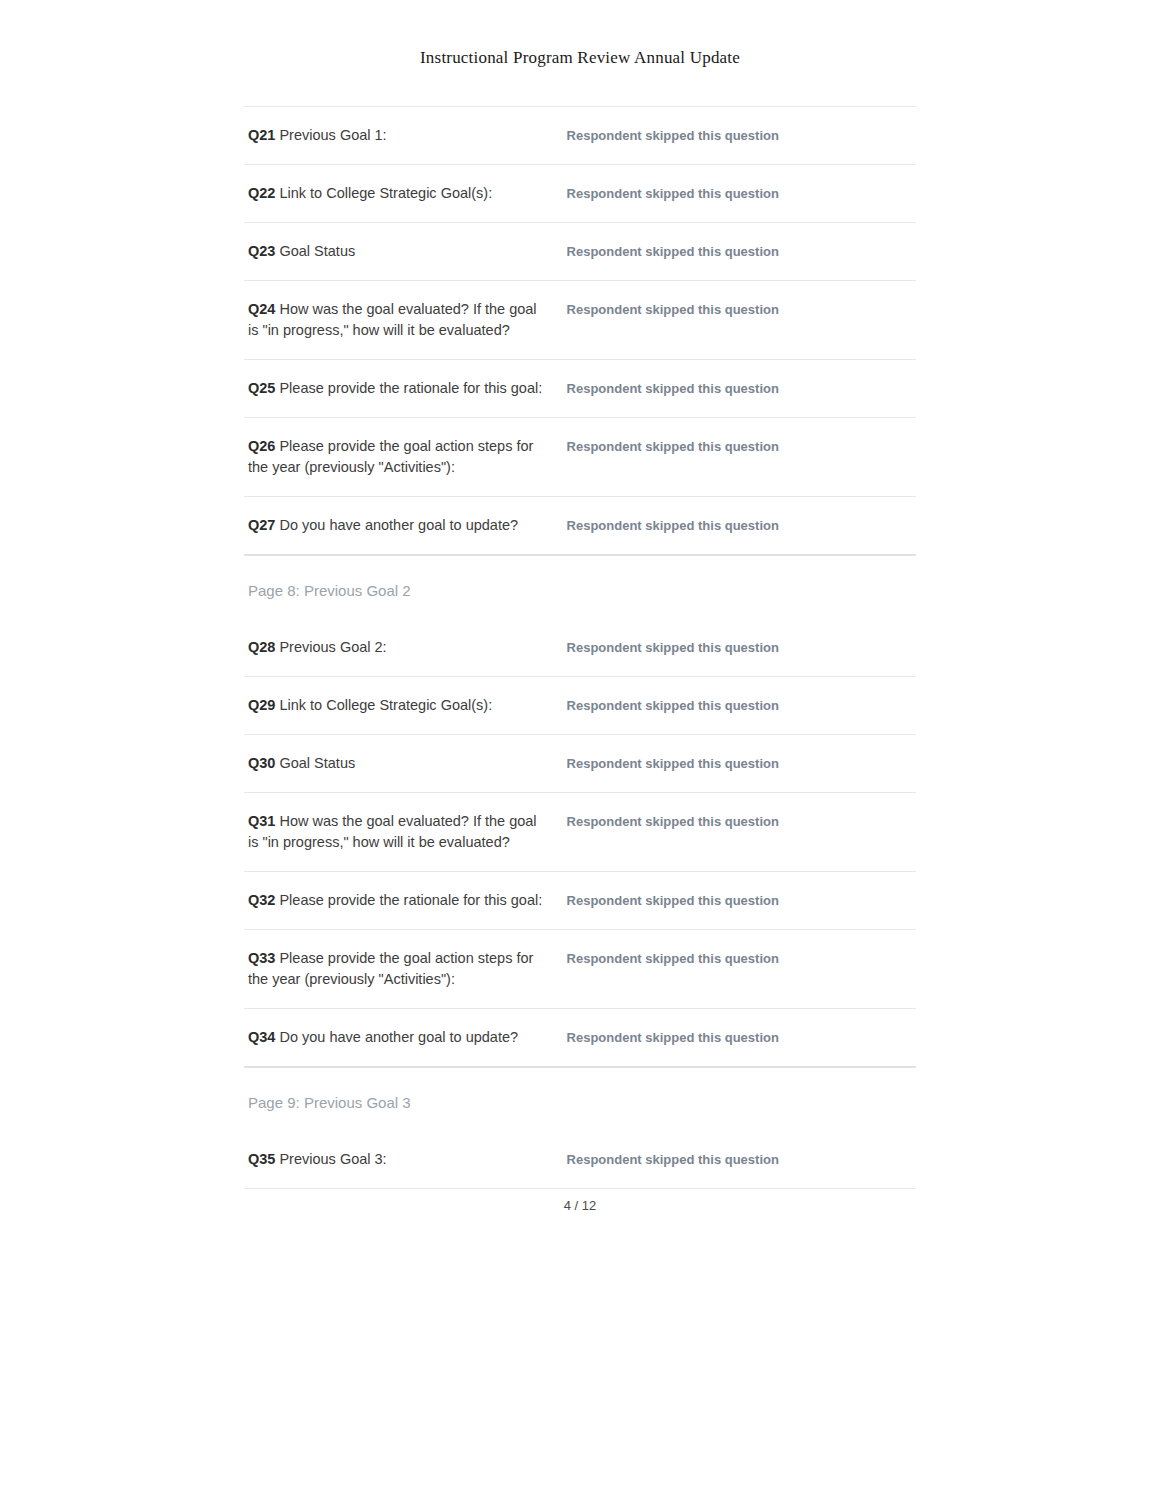Instructional Program Review Annual Update
Q21 Previous Goal 1:
Respondent skipped this question
Q22 Link to College Strategic Goal(s):
Respondent skipped this question
Q23 Goal Status
Respondent skipped this question
Q24 How was the goal evaluated? If the goal is "in progress," how will it be evaluated?
Respondent skipped this question
Q25 Please provide the rationale for this goal:
Respondent skipped this question
Q26 Please provide the goal action steps for the year (previously "Activities"):
Respondent skipped this question
Q27 Do you have another goal to update?
Respondent skipped this question
Page 8: Previous Goal 2
Q28 Previous Goal 2:
Respondent skipped this question
Q29 Link to College Strategic Goal(s):
Respondent skipped this question
Q30 Goal Status
Respondent skipped this question
Q31 How was the goal evaluated? If the goal is "in progress," how will it be evaluated?
Respondent skipped this question
Q32 Please provide the rationale for this goal:
Respondent skipped this question
Q33 Please provide the goal action steps for the year (previously "Activities"):
Respondent skipped this question
Q34 Do you have another goal to update?
Respondent skipped this question
Page 9: Previous Goal 3
Q35 Previous Goal 3:
Respondent skipped this question
4 / 12